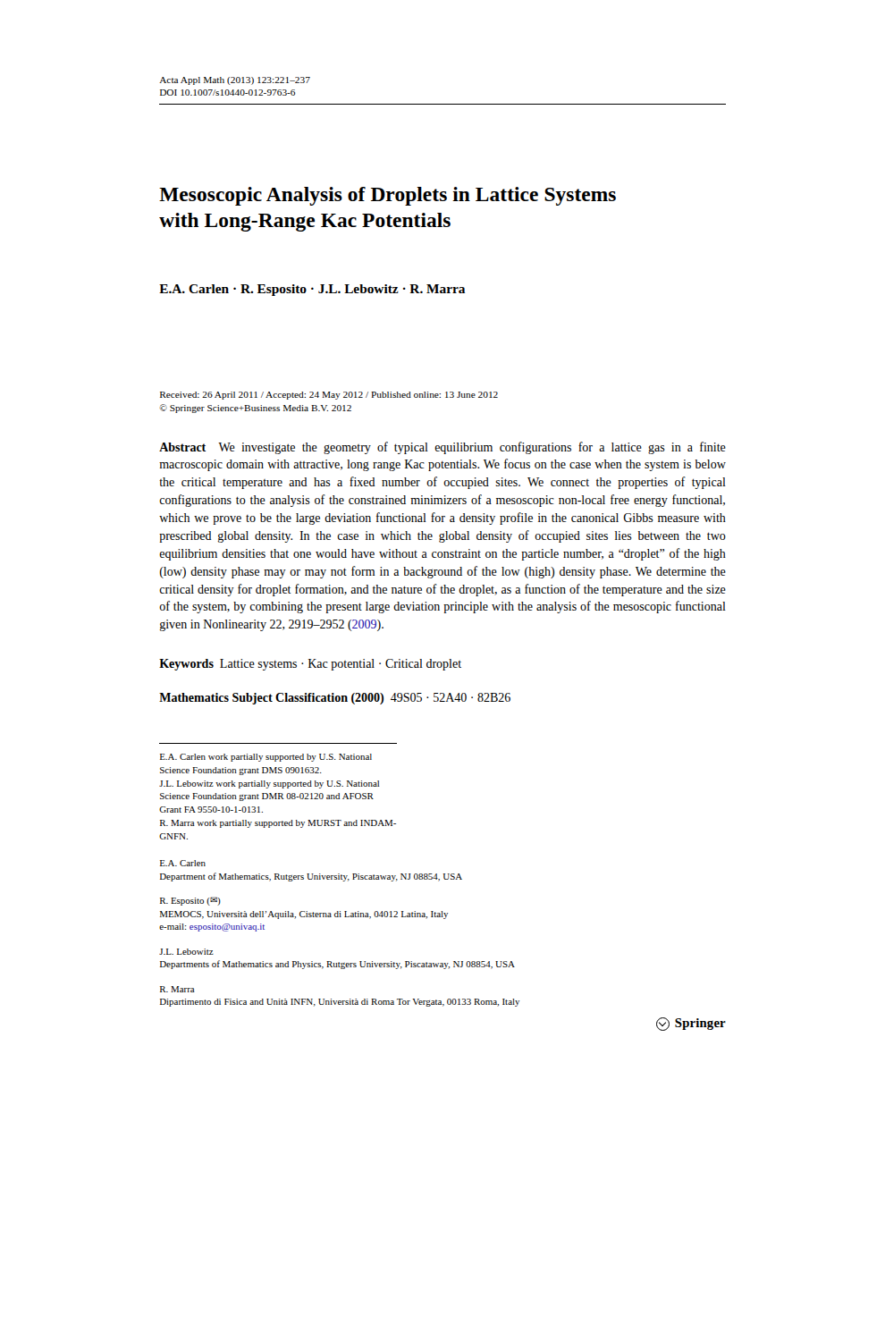Acta Appl Math (2013) 123:221–237
DOI 10.1007/s10440-012-9763-6
Mesoscopic Analysis of Droplets in Lattice Systems
with Long-Range Kac Potentials
E.A. Carlen · R. Esposito · J.L. Lebowitz · R. Marra
Received: 26 April 2011 / Accepted: 24 May 2012 / Published online: 13 June 2012
© Springer Science+Business Media B.V. 2012
Abstract We investigate the geometry of typical equilibrium configurations for a lattice gas in a finite macroscopic domain with attractive, long range Kac potentials. We focus on the case when the system is below the critical temperature and has a fixed number of occupied sites. We connect the properties of typical configurations to the analysis of the constrained minimizers of a mesoscopic non-local free energy functional, which we prove to be the large deviation functional for a density profile in the canonical Gibbs measure with prescribed global density. In the case in which the global density of occupied sites lies between the two equilibrium densities that one would have without a constraint on the particle number, a “droplet” of the high (low) density phase may or may not form in a background of the low (high) density phase. We determine the critical density for droplet formation, and the nature of the droplet, as a function of the temperature and the size of the system, by combining the present large deviation principle with the analysis of the mesoscopic functional given in Nonlinearity 22, 2919–2952 (2009).
Keywords Lattice systems · Kac potential · Critical droplet
Mathematics Subject Classification (2000) 49S05 · 52A40 · 82B26
E.A. Carlen work partially supported by U.S. National Science Foundation grant DMS 0901632.
J.L. Lebowitz work partially supported by U.S. National Science Foundation grant DMR 08-02120 and AFOSR Grant FA 9550-10-1-0131.
R. Marra work partially supported by MURST and INDAM-GNFN.
E.A. Carlen
Department of Mathematics, Rutgers University, Piscataway, NJ 08854, USA
R. Esposito (✉)
MEMOCS, Università dell’Aquila, Cisterna di Latina, 04012 Latina, Italy
e-mail: esposito@univaq.it
J.L. Lebowitz
Departments of Mathematics and Physics, Rutgers University, Piscataway, NJ 08854, USA
R. Marra
Dipartimento di Fisica and Unità INFN, Università di Roma Tor Vergata, 00133 Roma, Italy
Springer